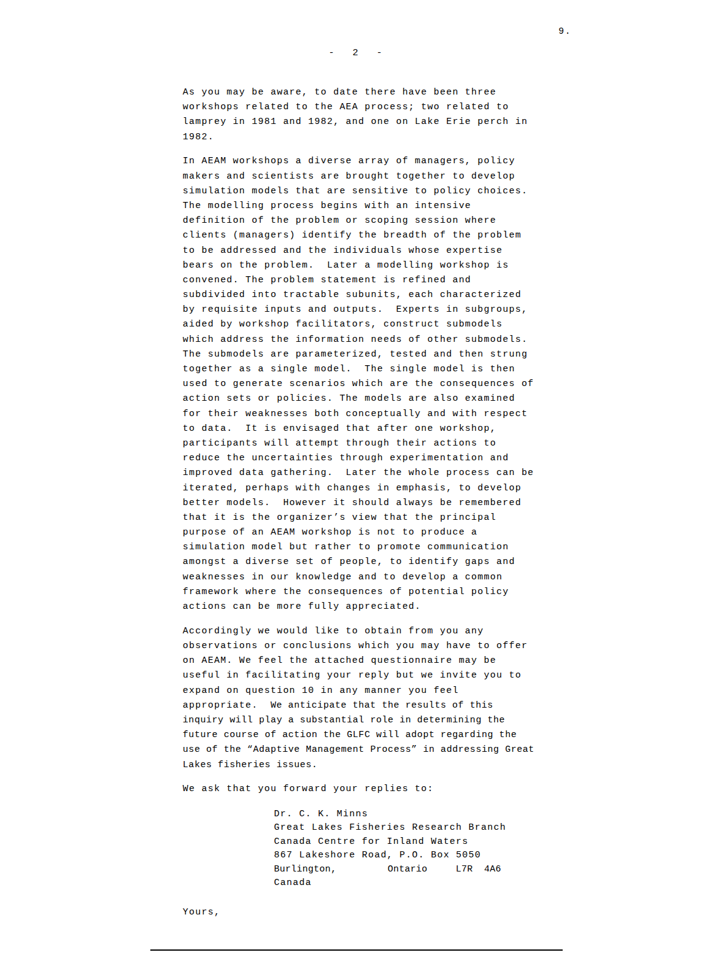9.
- 2 -
As you may be aware, to date there have been three workshops related to the AEA process; two related to lamprey in 1981 and 1982, and one on Lake Erie perch in 1982.
In AEAM workshops a diverse array of managers, policy makers and scientists are brought together to develop simulation models that are sensitive to policy choices. The modelling process begins with an intensive definition of the problem or scoping session where clients (managers) identify the breadth of the problem to be addressed and the individuals whose expertise bears on the problem. Later a modelling workshop is convened. The problem statement is refined and subdivided into tractable subunits, each characterized by requisite inputs and outputs. Experts in subgroups, aided by workshop facilitators, construct submodels which address the information needs of other submodels. The submodels are parameterized, tested and then strung together as a single model. The single model is then used to generate scenarios which are the consequences of action sets or policies. The models are also examined for their weaknesses both conceptually and with respect to data. It is envisaged that after one workshop, participants will attempt through their actions to reduce the uncertainties through experimentation and improved data gathering. Later the whole process can be iterated, perhaps with changes in emphasis, to develop better models. However it should always be remembered that it is the organizer’s view that the principal purpose of an AEAM workshop is not to produce a simulation model but rather to promote communication amongst a diverse set of people, to identify gaps and weaknesses in our knowledge and to develop a common framework where the consequences of potential policy actions can be more fully appreciated.
Accordingly we would like to obtain from you any observations or conclusions which you may have to offer on AEAM. We feel the attached questionnaire may be useful in facilitating your reply but we invite you to expand on question 10 in any manner you feel appropriate. We anticipate that the results of this inquiry will play a substantial role in determining the future course of action the GLFC will adopt regarding the use of the “Adaptive Management Process” in addressing Great Lakes fisheries issues.
We ask that you forward your replies to:
Dr. C. K. Minns
Great Lakes Fisheries Research Branch
Canada Centre for Inland Waters
867 Lakeshore Road, P.O. Box 5050
Burlington, Ontario L7R 4A6
Canada
Yours,